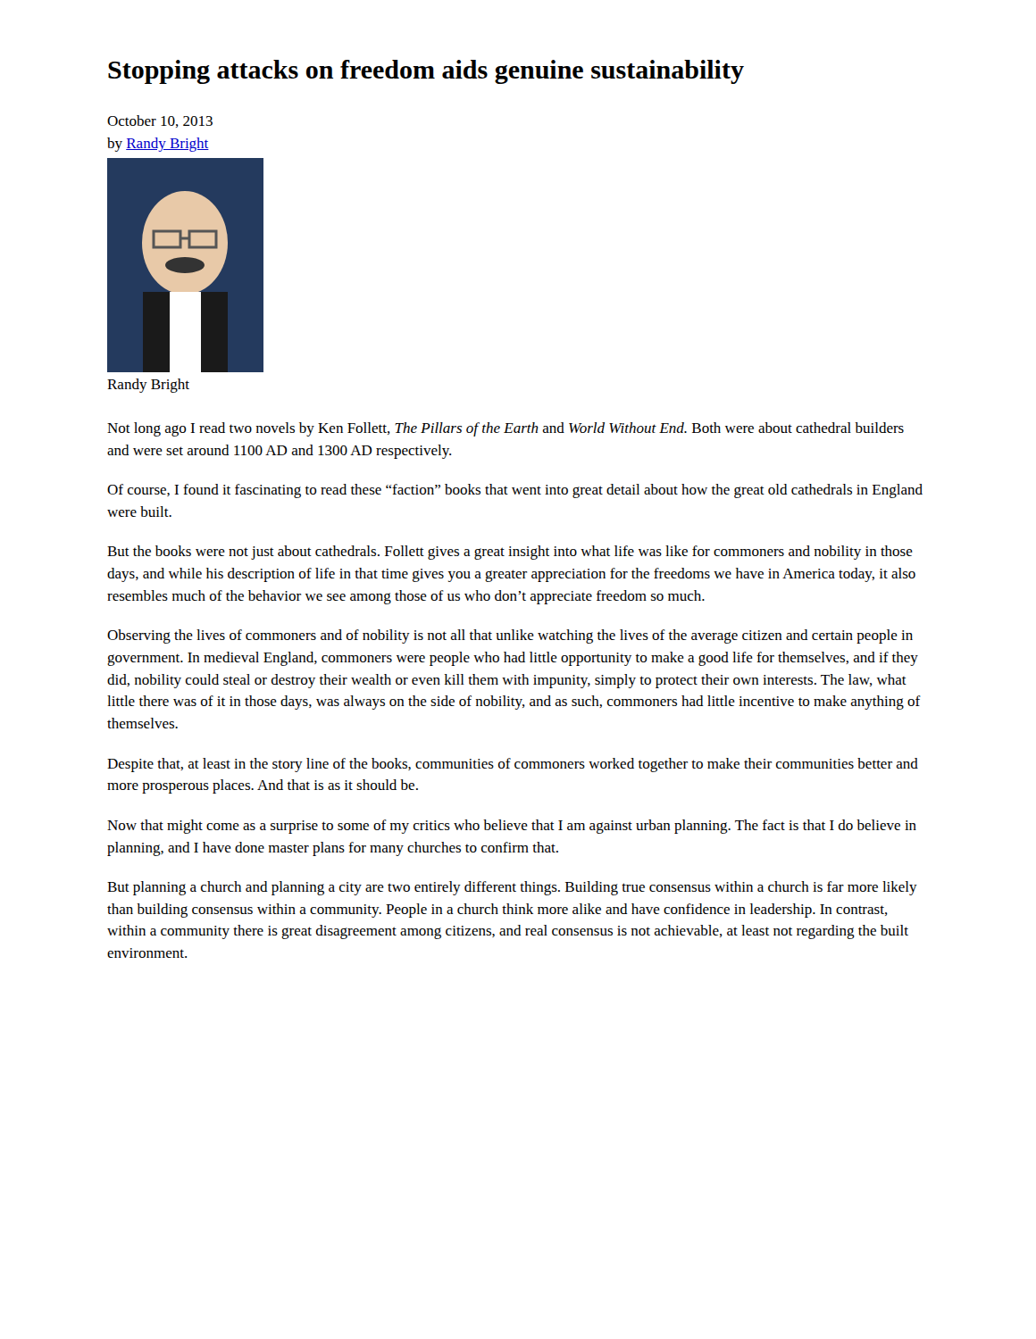Stopping attacks on freedom aids genuine sustainability
October 10, 2013
by Randy Bright
Randy Bright
Not long ago I read two novels by Ken Follett, The Pillars of the Earth and World Without End. Both were about cathedral builders and were set around 1100 AD and 1300 AD respectively.
Of course, I found it fascinating to read these “faction” books that went into great detail about how the great old cathedrals in England were built.
But the books were not just about cathedrals. Follett gives a great insight into what life was like for commoners and nobility in those days, and while his description of life in that time gives you a greater appreciation for the freedoms we have in America today, it also resembles much of the behavior we see among those of us who don’t appreciate freedom so much.
Observing the lives of commoners and of nobility is not all that unlike watching the lives of the average citizen and certain people in government. In medieval England, commoners were people who had little opportunity to make a good life for themselves, and if they did, nobility could steal or destroy their wealth or even kill them with impunity, simply to protect their own interests. The law, what little there was of it in those days, was always on the side of nobility, and as such, commoners had little incentive to make anything of themselves.
Despite that, at least in the story line of the books, communities of commoners worked together to make their communities better and more prosperous places. And that is as it should be.
Now that might come as a surprise to some of my critics who believe that I am against urban planning. The fact is that I do believe in planning, and I have done master plans for many churches to confirm that.
But planning a church and planning a city are two entirely different things. Building true consensus within a church is far more likely than building consensus within a community. People in a church think more alike and have confidence in leadership. In contrast, within a community there is great disagreement among citizens, and real consensus is not achievable, at least not regarding the built environment.